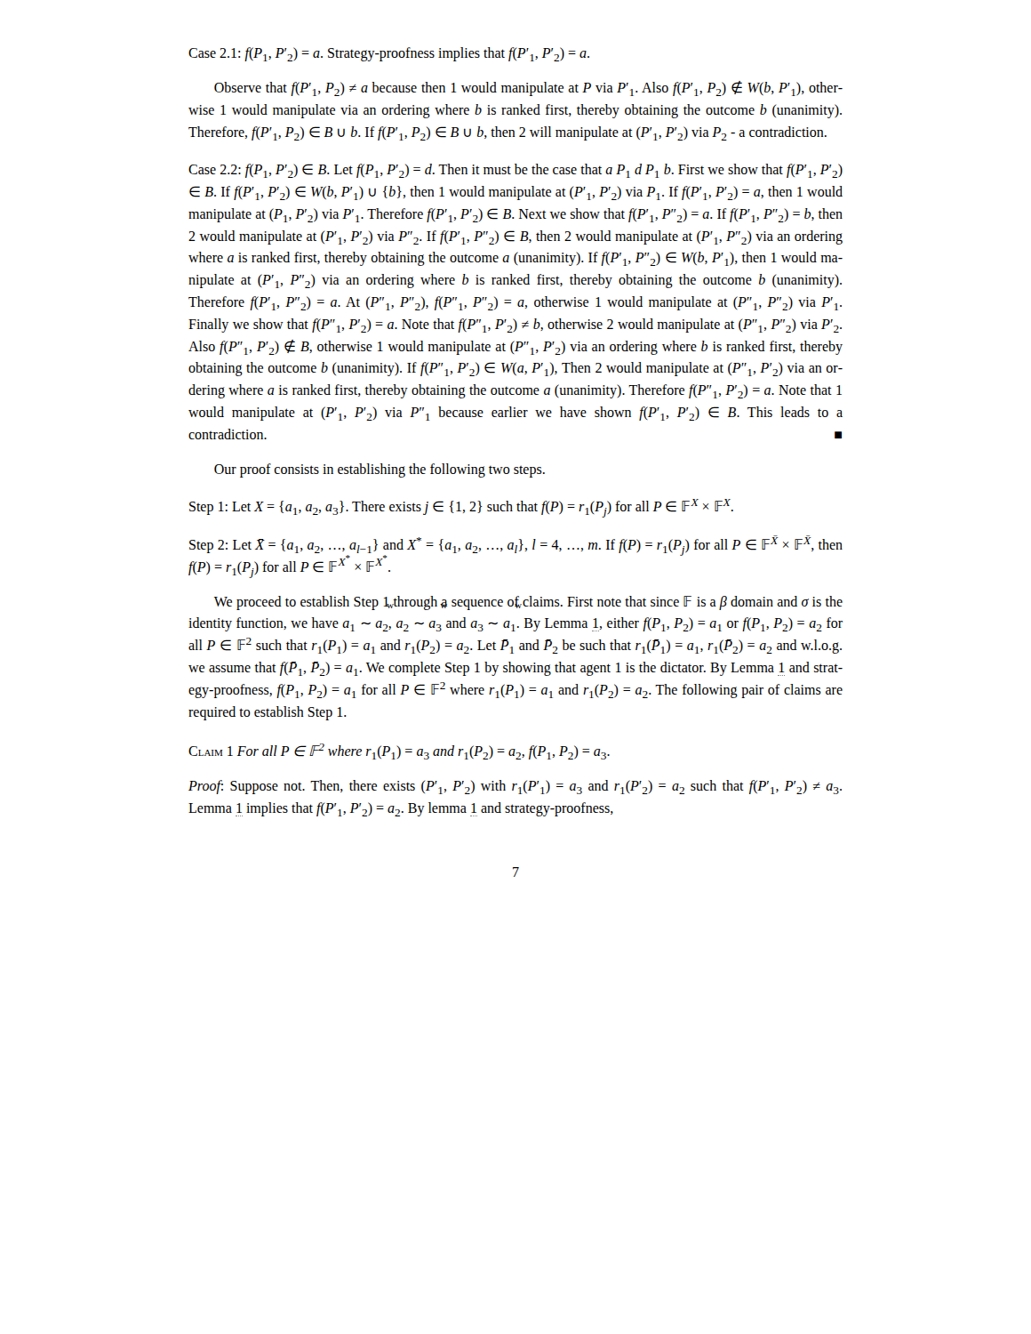Case 2.1: f(P1, P′2) = a. Strategy-proofness implies that f(P′1, P′2) = a.
Observe that f(P′1, P2) ≠ a because then 1 would manipulate at P via P′1. Also f(P′1, P2) ∉ W(b, P′1), otherwise 1 would manipulate via an ordering where b is ranked first, thereby obtaining the outcome b (unanimity). Therefore, f(P′1, P2) ∈ B ∪ b. If f(P′1, P2) ∈ B ∪ b, then 2 will manipulate at (P′1, P′2) via P2 - a contradiction.
Case 2.2: f(P1, P′2) ∈ B. Let f(P1, P′2) = d. Then it must be the case that a P1 d P1 b. First we show that f(P′1, P′2) ∈ B. If f(P′1, P′2) ∈ W(b, P′1) ∪ {b}, then 1 would manipulate at (P′1, P′2) via P1. If f(P′1, P′2) = a, then 1 would manipulate at (P1, P′2) via P′1. Therefore f(P′1, P′2) ∈ B. Next we show that f(P′1, P″2) = a. If f(P′1, P″2) = b, then 2 would manipulate at (P′1, P′2) via P″2. If f(P′1, P″2) ∈ B, then 2 would manipulate at (P′1, P″2) via an ordering where a is ranked first, thereby obtaining the outcome a (unanimity). If f(P′1, P″2) ∈ W(b, P′1), then 1 would manipulate at (P′1, P″2) via an ordering where b is ranked first, thereby obtaining the outcome b (unanimity). Therefore f(P′1, P″2) = a. At (P″1, P″2), f(P″1, P″2) = a, otherwise 1 would manipulate at (P″1, P″2) via P′1. Finally we show that f(P″1, P′2) = a. Note that f(P″1, P′2) ≠ b, otherwise 2 would manipulate at (P″1, P″2) via P′2. Also f(P″1, P′2) ∉ B, otherwise 1 would manipulate at (P″1, P′2) via an ordering where b is ranked first, thereby obtaining the outcome b (unanimity). If f(P″1, P′2) ∈ W(a, P′1), Then 2 would manipulate at (P″1, P′2) via an ordering where a is ranked first, thereby obtaining the outcome a (unanimity). Therefore f(P″1, P′2) = a. Note that 1 would manipulate at (P′1, P′2) via P″1 because earlier we have shown f(P′1, P′2) ∈ B. This leads to a contradiction. ■
Our proof consists in establishing the following two steps.
Step 1: Let X = {a1, a2, a3}. There exists j ∈ {1, 2} such that f(P) = r1(Pj) for all P ∈ 𝔽X × 𝔽X.
Step 2: Let X̄ = {a1, a2, …, al−1} and X* = {a1, a2, …, al}, l = 4, …, m. If f(P) = r1(Pj) for all P ∈ 𝔽X̄ × 𝔽X̄, then f(P) = r1(Pj) for all P ∈ 𝔽X* × 𝔽X*.
We proceed to establish Step 1 through a sequence of claims. First note that since 𝔽 is a β domain and σ is the identity function, we have a1 w∼ a2, a2 w∼ a3 and a3 w∼ a1. By Lemma 1, either f(P1, P2) = a1 or f(P1, P2) = a2 for all P ∈ 𝔽2 such that r1(P1) = a1 and r1(P2) = a2. Let P̄1 and P̄2 be such that r1(P̄1) = a1, r1(P̄2) = a2 and w.l.o.g. we assume that f(P̄1, P̄2) = a1. We complete Step 1 by showing that agent 1 is the dictator. By Lemma 1 and strategy-proofness, f(P1, P2) = a1 for all P ∈ 𝔽2 where r1(P1) = a1 and r1(P2) = a2. The following pair of claims are required to establish Step 1.
Claim 1 For all P ∈ 𝔽2 where r1(P1) = a3 and r1(P2) = a2, f(P1, P2) = a3.
Proof: Suppose not. Then, there exists (P′1, P′2) with r1(P′1) = a3 and r1(P′2) = a2 such that f(P′1, P′2) ≠ a3. Lemma 1 implies that f(P′1, P′2) = a2. By lemma 1 and strategy-proofness,
7